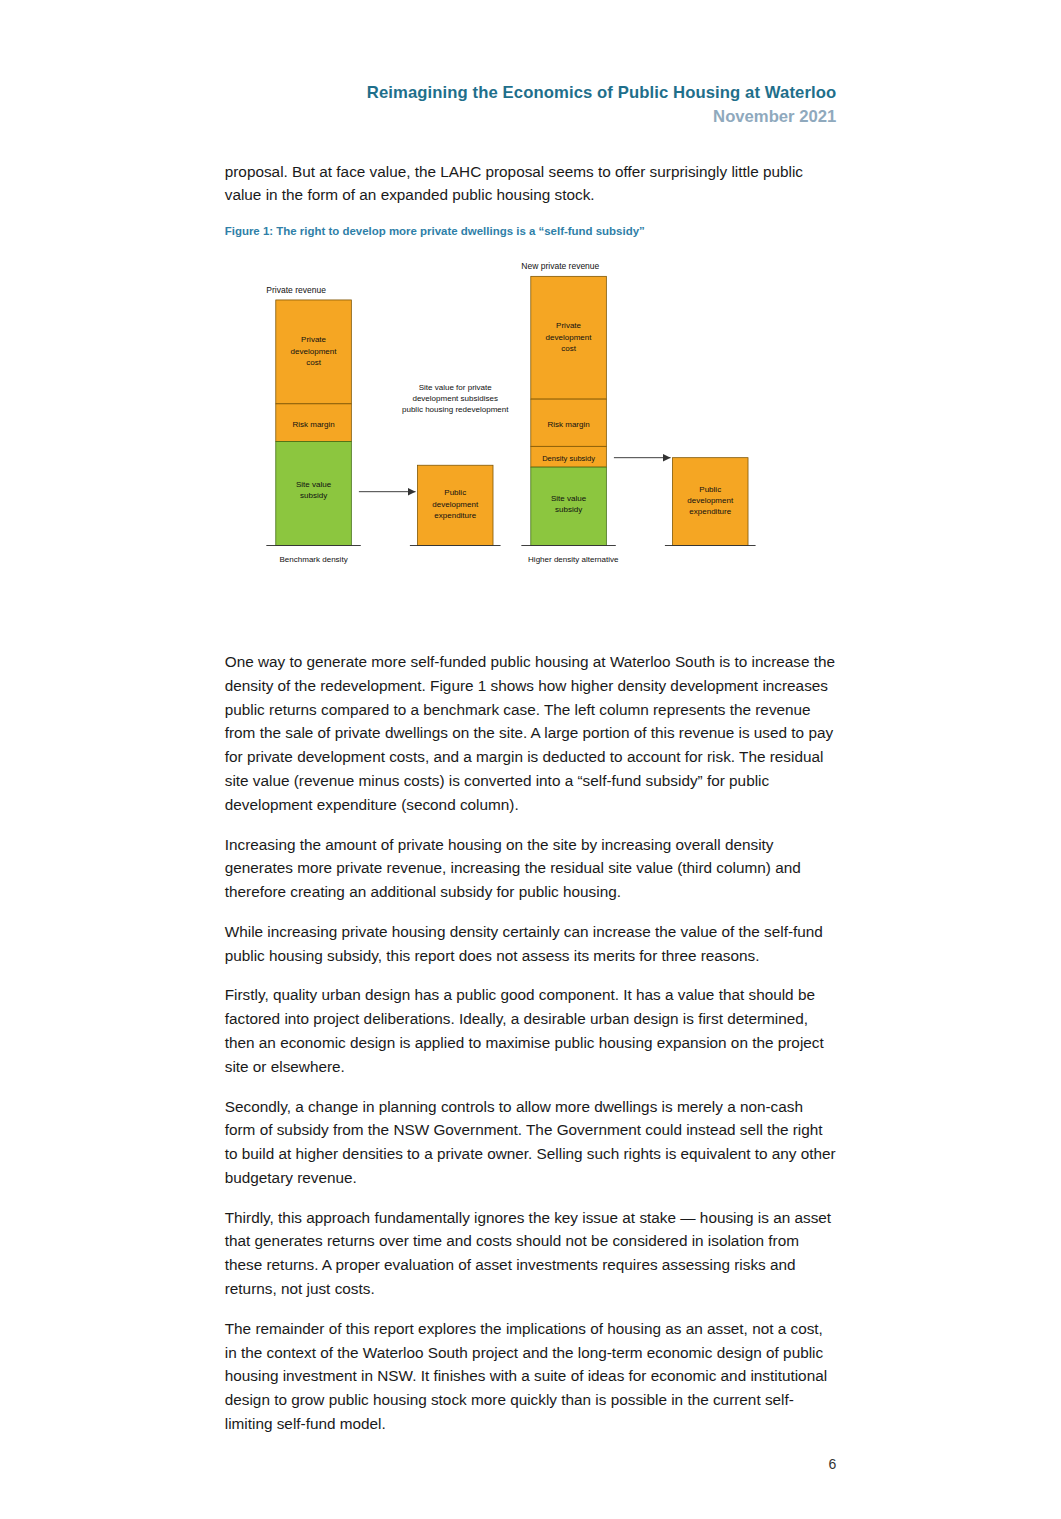Reimagining the Economics of Public Housing at Waterloo
November 2021
proposal. But at face value, the LAHC proposal seems to offer surprisingly little public value in the form of an expanded public housing stock.
Figure 1: The right to develop more private dwellings is a “self-fund subsidy”
Private revenue New private revenue Private development cost Risk margin Site value subsidy Benchmark density Public development expenditure Site value for private development subsidises public housing redevelopment Private development cost Risk margin Density subsidy Site value subsidy Higher density alternative Public development expenditure
One way to generate more self-funded public housing at Waterloo South is to increase the density of the redevelopment. Figure 1 shows how higher density development increases public returns compared to a benchmark case. The left column represents the revenue from the sale of private dwellings on the site. A large portion of this revenue is used to pay for private development costs, and a margin is deducted to account for risk. The residual site value (revenue minus costs) is converted into a “self-fund subsidy” for public development expenditure (second column).
Increasing the amount of private housing on the site by increasing overall density generates more private revenue, increasing the residual site value (third column) and therefore creating an additional subsidy for public housing.
While increasing private housing density certainly can increase the value of the self-fund public housing subsidy, this report does not assess its merits for three reasons.
Firstly, quality urban design has a public good component. It has a value that should be factored into project deliberations. Ideally, a desirable urban design is first determined, then an economic design is applied to maximise public housing expansion on the project site or elsewhere.
Secondly, a change in planning controls to allow more dwellings is merely a non-cash form of subsidy from the NSW Government. The Government could instead sell the right to build at higher densities to a private owner. Selling such rights is equivalent to any other budgetary revenue.
Thirdly, this approach fundamentally ignores the key issue at stake — housing is an asset that generates returns over time and costs should not be considered in isolation from these returns. A proper evaluation of asset investments requires assessing risks and returns, not just costs.
The remainder of this report explores the implications of housing as an asset, not a cost, in the context of the Waterloo South project and the long-term economic design of public housing investment in NSW. It finishes with a suite of ideas for economic and institutional design to grow public housing stock more quickly than is possible in the current self-limiting self-fund model.
6